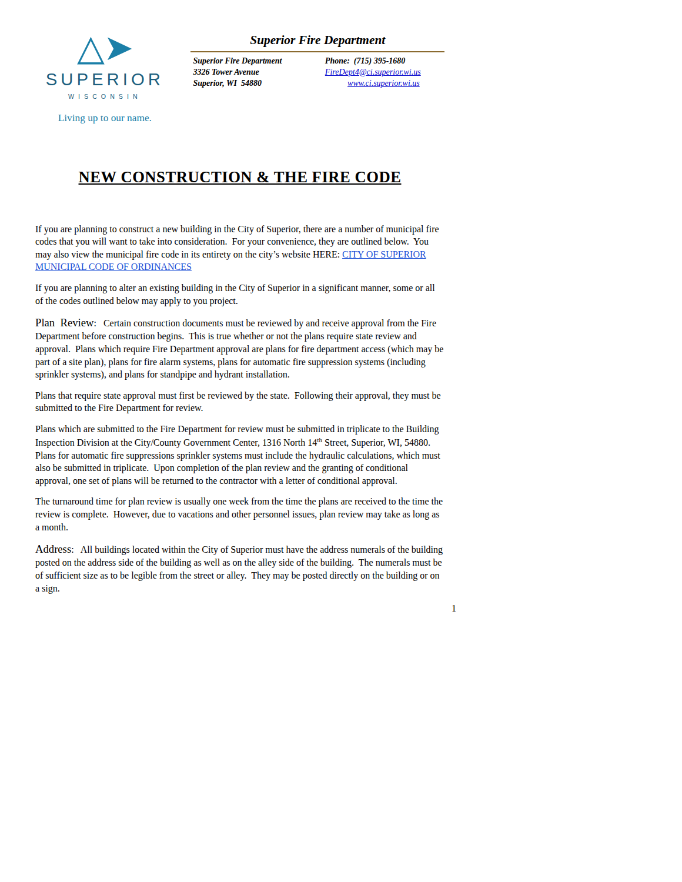△➤
SUPERIOR
WISCONSIN
Living up to our name.
Superior Fire Department
| Superior Fire Department | Phone: (715) 395-1680 |
| 3326 Tower Avenue | FireDept4@ci.superior.wi.us |
| Superior, WI 54880 | www.ci.superior.wi.us |
NEW CONSTRUCTION & THE FIRE CODE
If you are planning to construct a new building in the City of Superior, there are a number of municipal fire codes that you will want to take into consideration. For your convenience, they are outlined below. You may also view the municipal fire code in its entirety on the city’s website HERE: CITY OF SUPERIOR MUNICIPAL CODE OF ORDINANCES
If you are planning to alter an existing building in the City of Superior in a significant manner, some or all of the codes outlined below may apply to you project.
Plan Review: Certain construction documents must be reviewed by and receive approval from the Fire Department before construction begins. This is true whether or not the plans require state review and approval. Plans which require Fire Department approval are plans for fire department access (which may be part of a site plan), plans for fire alarm systems, plans for automatic fire suppression systems (including sprinkler systems), and plans for standpipe and hydrant installation.
Plans that require state approval must first be reviewed by the state. Following their approval, they must be submitted to the Fire Department for review.
Plans which are submitted to the Fire Department for review must be submitted in triplicate to the Building Inspection Division at the City/County Government Center, 1316 North 14th Street, Superior, WI, 54880. Plans for automatic fire suppressions sprinkler systems must include the hydraulic calculations, which must also be submitted in triplicate. Upon completion of the plan review and the granting of conditional approval, one set of plans will be returned to the contractor with a letter of conditional approval.
The turnaround time for plan review is usually one week from the time the plans are received to the time the review is complete. However, due to vacations and other personnel issues, plan review may take as long as a month.
Address: All buildings located within the City of Superior must have the address numerals of the building posted on the address side of the building as well as on the alley side of the building. The numerals must be of sufficient size as to be legible from the street or alley. They may be posted directly on the building or on a sign.
1